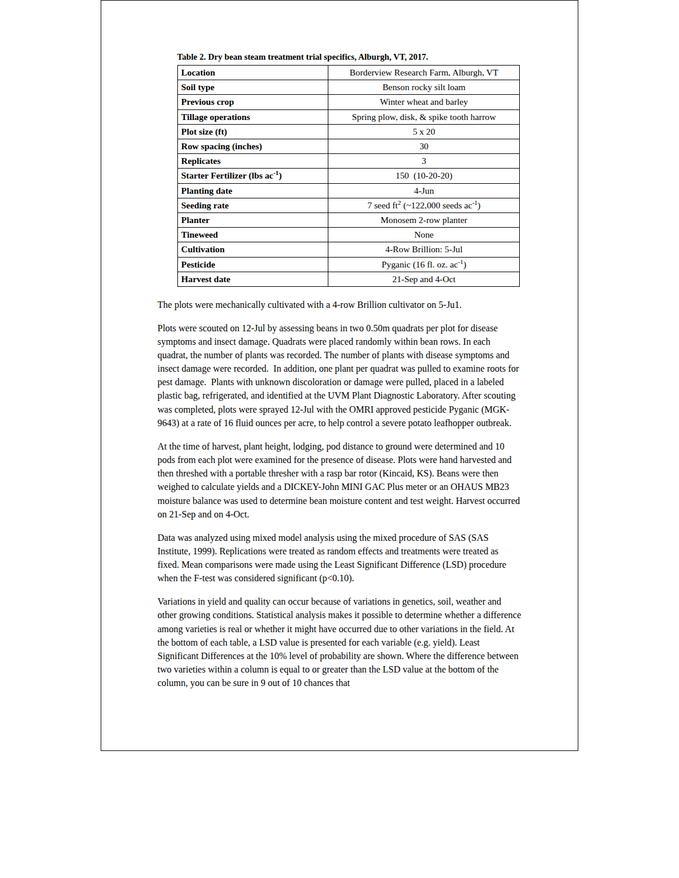Table 2. Dry bean steam treatment trial specifics, Alburgh, VT, 2017.
| Location | Borderview Research Farm, Alburgh, VT |
| Soil type | Benson rocky silt loam |
| Previous crop | Winter wheat and barley |
| Tillage operations | Spring plow, disk, & spike tooth harrow |
| Plot size (ft) | 5 x 20 |
| Row spacing (inches) | 30 |
| Replicates | 3 |
| Starter Fertilizer (lbs ac -1 ) | 150 (10-20-20) |
| Planting date | 4-Jun |
| Seeding rate | 7 seed ft 2 (~122,000 seeds ac -1 ) |
| Planter | Monosem 2-row planter |
| Tineweed | None |
| Cultivation | 4-Row Brillion: 5-Jul |
| Pesticide | Pyganic (16 fl. oz. ac -1 ) |
| Harvest date | 21-Sep and 4-Oct |
The plots were mechanically cultivated with a 4-row Brillion cultivator on 5-Ju1.
Plots were scouted on 12-Jul by assessing beans in two 0.50m quadrats per plot for disease symptoms and insect damage. Quadrats were placed randomly within bean rows. In each quadrat, the number of plants was recorded. The number of plants with disease symptoms and insect damage were recorded. In addition, one plant per quadrat was pulled to examine roots for pest damage. Plants with unknown discoloration or damage were pulled, placed in a labeled plastic bag, refrigerated, and identified at the UVM Plant Diagnostic Laboratory. After scouting was completed, plots were sprayed 12-Jul with the OMRI approved pesticide Pyganic (MGK-9643) at a rate of 16 fluid ounces per acre, to help control a severe potato leafhopper outbreak.
At the time of harvest, plant height, lodging, pod distance to ground were determined and 10 pods from each plot were examined for the presence of disease. Plots were hand harvested and then threshed with a portable thresher with a rasp bar rotor (Kincaid, KS). Beans were then weighed to calculate yields and a DICKEY-John MINI GAC Plus meter or an OHAUS MB23 moisture balance was used to determine bean moisture content and test weight. Harvest occurred on 21-Sep and on 4-Oct.
Data was analyzed using mixed model analysis using the mixed procedure of SAS (SAS Institute, 1999). Replications were treated as random effects and treatments were treated as fixed. Mean comparisons were made using the Least Significant Difference (LSD) procedure when the F-test was considered significant (p<0.10).
Variations in yield and quality can occur because of variations in genetics, soil, weather and other growing conditions. Statistical analysis makes it possible to determine whether a difference among varieties is real or whether it might have occurred due to other variations in the field. At the bottom of each table, a LSD value is presented for each variable (e.g. yield). Least Significant Differences at the 10% level of probability are shown. Where the difference between two varieties within a column is equal to or greater than the LSD value at the bottom of the column, you can be sure in 9 out of 10 chances that